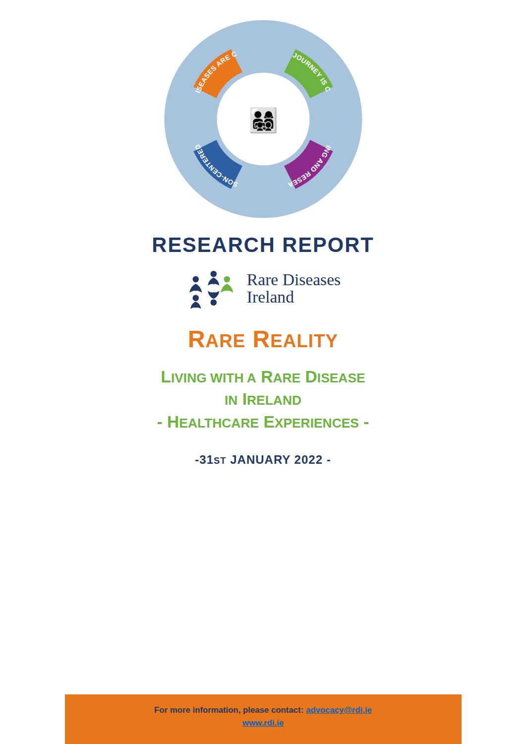👨‍👩‍👧‍👦 RARE DISEASES ARE COMMON DIAGNOSTIC JOURNEY IS CONVOLUTED SPECIFIC TRAINING AND RESEARCH REQUIRED INTEGRATED PERSON-CENTERED CARE REQUIRED
RESEARCH REPORT
Rare Diseases
Ireland
RARE REALITY
LIVING WITH A RARE DISEASE
IN IRELAND
- HEALTHCARE EXPERIENCES -
-31ST JANUARY 2022 -
For more information, please contact: advocacy@rdi.ie
www.rdi.ie